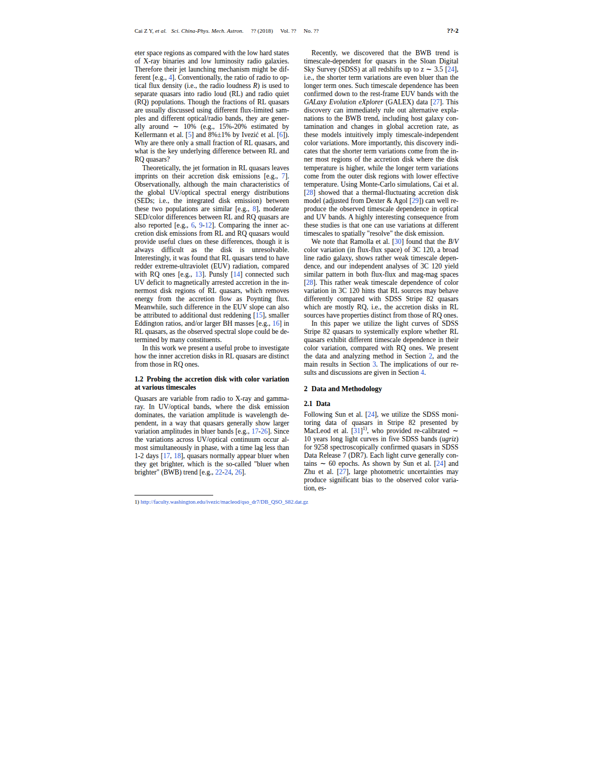Cai Z Y, et al. Sci. China-Phys. Mech. Astron. ?? (2018) Vol. ?? No. ??
??-2
eter space regions as compared with the low hard states of X-ray binaries and low luminosity radio galaxies. Therefore their jet launching mechanism might be different [e.g., 4]. Conventionally, the ratio of radio to optical flux density (i.e., the radio loudness R) is used to separate quasars into radio loud (RL) and radio quiet (RQ) populations. Though the fractions of RL quasars are usually discussed using different flux-limited samples and different optical/radio bands, they are generally around ∼ 10% (e.g., 15%-20% estimated by Kellermann et al. [5] and 8%±1% by Ivezić et al. [6]). Why are there only a small fraction of RL quasars, and what is the key underlying difference between RL and RQ quasars?
Theoretically, the jet formation in RL quasars leaves imprints on their accretion disk emissions [e.g., 7]. Observationally, although the main characteristics of the global UV/optical spectral energy distributions (SEDs; i.e., the integrated disk emission) between these two populations are similar [e.g., 8], moderate SED/color differences between RL and RQ quasars are also reported [e.g., 6, 9-12]. Comparing the inner accretion disk emissions from RL and RQ quasars would provide useful clues on these differences, though it is always difficult as the disk is unresolvable. Interestingly, it was found that RL quasars tend to have redder extreme-ultraviolet (EUV) radiation, compared with RQ ones [e.g., 13]. Punsly [14] connected such UV deficit to magnetically arrested accretion in the innermost disk regions of RL quasars, which removes energy from the accretion flow as Poynting flux. Meanwhile, such difference in the EUV slope can also be attributed to additional dust reddening [15], smaller Eddington ratios, and/or larger BH masses [e.g., 16] in RL quasars, as the observed spectral slope could be determined by many constituents.
In this work we present a useful probe to investigate how the inner accretion disks in RL quasars are distinct from those in RQ ones.
1.2 Probing the accretion disk with color variation at various timescales
Quasars are variable from radio to X-ray and gamma-ray. In UV/optical bands, where the disk emission dominates, the variation amplitude is wavelength dependent, in a way that quasars generally show larger variation amplitudes in bluer bands [e.g., 17-26]. Since the variations across UV/optical continuum occur almost simultaneously in phase, with a time lag less than 1-2 days [17, 18], quasars normally appear bluer when they get brighter, which is the so-called "bluer when brighter" (BWB) trend [e.g., 22-24, 26].
Recently, we discovered that the BWB trend is timescale-dependent for quasars in the Sloan Digital Sky Survey (SDSS) at all redshifts up to z ∼ 3.5 [24], i.e., the shorter term variations are even bluer than the longer term ones. Such timescale dependence has been confirmed down to the rest-frame EUV bands with the GALaxy Evolution eXplorer (GALEX) data [27]. This discovery can immediately rule out alternative explanations to the BWB trend, including host galaxy contamination and changes in global accretion rate, as these models intuitively imply timescale-independent color variations. More importantly, this discovery indicates that the shorter term variations come from the inner most regions of the accretion disk where the disk temperature is higher, while the longer term variations come from the outer disk regions with lower effective temperature. Using Monte-Carlo simulations, Cai et al. [28] showed that a thermal-fluctuating accretion disk model (adjusted from Dexter & Agol [29]) can well reproduce the observed timescale dependence in optical and UV bands. A highly interesting consequence from these studies is that one can use variations at different timescales to spatially "resolve" the disk emission.
We note that Ramolla et al. [30] found that the B/V color variation (in flux-flux space) of 3C 120, a broad line radio galaxy, shows rather weak timescale dependence, and our independent analyses of 3C 120 yield similar pattern in both flux-flux and mag-mag spaces [28]. This rather weak timescale dependence of color variation in 3C 120 hints that RL sources may behave differently compared with SDSS Stripe 82 quasars which are mostly RQ, i.e., the accretion disks in RL sources have properties distinct from those of RQ ones.
In this paper we utilize the light curves of SDSS Stripe 82 quasars to systemically explore whether RL quasars exhibit different timescale dependence in their color variation, compared with RQ ones. We present the data and analyzing method in Section 2, and the main results in Section 3. The implications of our results and discussions are given in Section 4.
2 Data and Methodology
2.1 Data
Following Sun et al. [24], we utilize the SDSS monitoring data of quasars in Stripe 82 presented by MacLeod et al. [31]1), who provided re-calibrated ∼ 10 years long light curves in five SDSS bands (ugriz) for 9258 spectroscopically confirmed quasars in SDSS Data Release 7 (DR7). Each light curve generally contains ∼ 60 epochs. As shown by Sun et al. [24] and Zhu et al. [27], large photometric uncertainties may produce significant bias to the observed color variation, es-
1) http://faculty.washington.edu/ivezic/macleod/qso_dr7/DB_QSO_S82.dat.gz